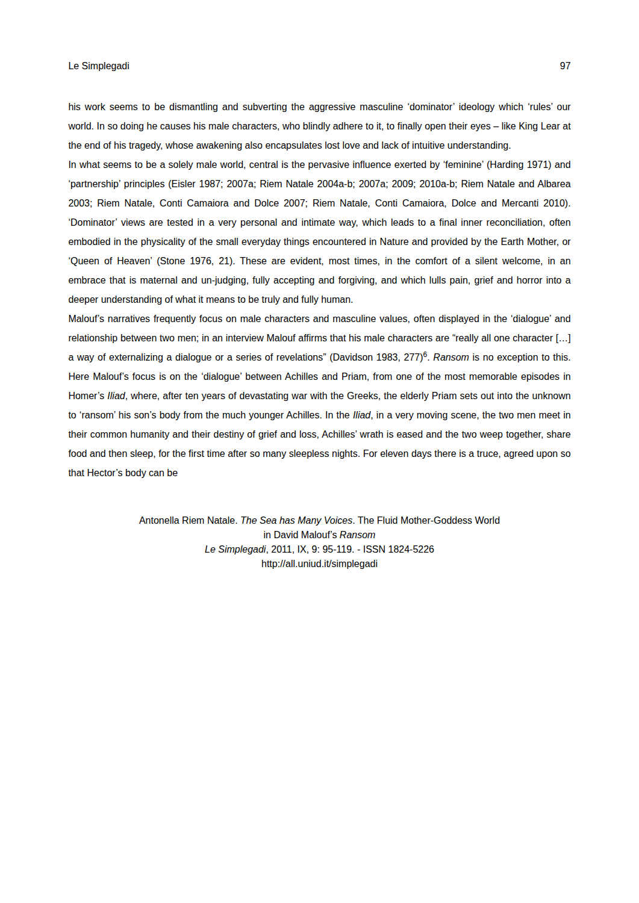Le Simplegadi
97
his work seems to be dismantling and subverting the aggressive masculine ‘dominator’ ideology which ‘rules’ our world. In so doing he causes his male characters, who blindly adhere to it, to finally open their eyes – like King Lear at the end of his tragedy, whose awakening also encapsulates lost love and lack of intuitive understanding.
In what seems to be a solely male world, central is the pervasive influence exerted by ‘feminine’ (Harding 1971) and ‘partnership’ principles (Eisler 1987; 2007a; Riem Natale 2004a-b; 2007a; 2009; 2010a-b; Riem Natale and Albarea 2003; Riem Natale, Conti Camaiora and Dolce 2007; Riem Natale, Conti Camaiora, Dolce and Mercanti 2010). ‘Dominator’ views are tested in a very personal and intimate way, which leads to a final inner reconciliation, often embodied in the physicality of the small everyday things encountered in Nature and provided by the Earth Mother, or ‘Queen of Heaven’ (Stone 1976, 21). These are evident, most times, in the comfort of a silent welcome, in an embrace that is maternal and un-judging, fully accepting and forgiving, and which lulls pain, grief and horror into a deeper understanding of what it means to be truly and fully human.
Malouf’s narratives frequently focus on male characters and masculine values, often displayed in the ‘dialogue’ and relationship between two men; in an interview Malouf affirms that his male characters are “really all one character […] a way of externalizing a dialogue or a series of revelations” (Davidson 1983, 277)6. Ransom is no exception to this. Here Malouf’s focus is on the ‘dialogue’ between Achilles and Priam, from one of the most memorable episodes in Homer’s Iliad, where, after ten years of devastating war with the Greeks, the elderly Priam sets out into the unknown to ‘ransom’ his son’s body from the much younger Achilles. In the Iliad, in a very moving scene, the two men meet in their common humanity and their destiny of grief and loss, Achilles’ wrath is eased and the two weep together, share food and then sleep, for the first time after so many sleepless nights. For eleven days there is a truce, agreed upon so that Hector’s body can be
Antonella Riem Natale. The Sea has Many Voices. The Fluid Mother-Goddess World
in David Malouf’s Ransom
Le Simplegadi, 2011, IX, 9: 95-119. - ISSN 1824-5226
http://all.uniud.it/simplegadi